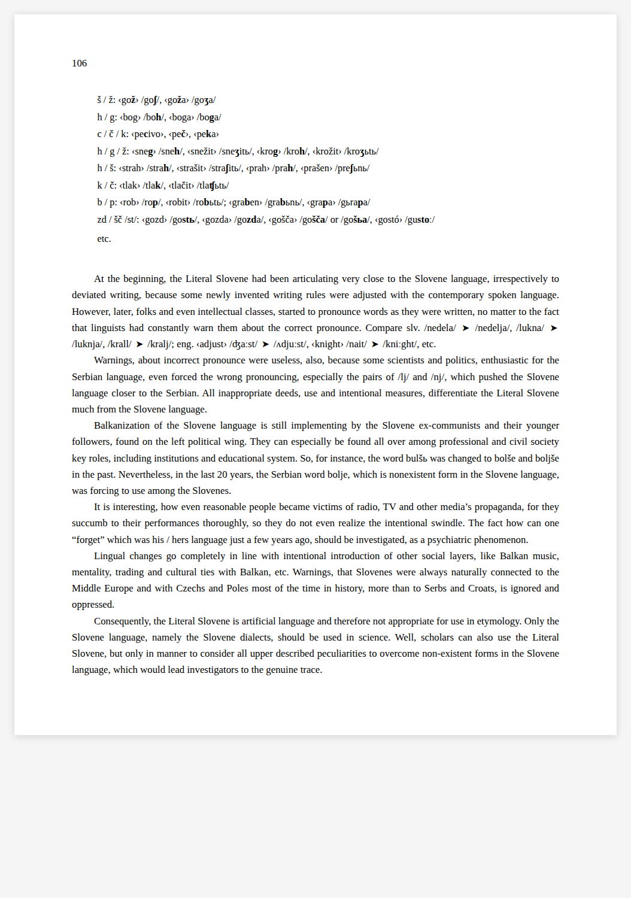106
š / ž: ‹gož› /goʃ/, ‹goža› /goʒa/
h / g: ‹bog› /boh/, ‹boga› /boga/
c / č / k: ‹pecivo›, ‹peč›, ‹peka›
h / g / ž: ‹sneg› /sneh/, ‹snežit› /sneʒitь/, ‹krog› /kroh/, ‹krožit› /kroʒьtь/
h / š: ‹strah› /strah/, ‹strašit› /straʃitь/, ‹prah› /prah/, ‹prašen› /preʃьnь/
k / č: ‹tlak› /tlak/, ‹tlačit› /tlaʧьtь/
b / p: ‹rob› /rop/, ‹robit› /robьtь/; ‹graben› /grabьnь/, ‹grapa› /gьrapa/
zd / šč /st/: ‹gozd› /gostь/, ‹gozda› /gozda/, ‹gošča› /gošča/ or /gošьa/, ‹gostó› /gustoː/
etc.
At the beginning, the Literal Slovene had been articulating very close to the Slovene language, irrespectively to deviated writing, because some newly invented writing rules were adjusted with the contemporary spoken language. However, later, folks and even intellectual classes, started to pronounce words as they were written, no matter to the fact that linguists had constantly warn them about the correct pronounce. Compare slv. /nedela/ ➤ /nedelja/, /lukna/ ➤ /luknja/, /krall/ ➤ /kralj/; eng. ‹adjust› /ʤaːst/ ➤ /ʌdjuːst/, ‹knight› /nait/ ➤ /kniːght/, etc.
Warnings, about incorrect pronounce were useless, also, because some scientists and politics, enthusiastic for the Serbian language, even forced the wrong pronouncing, especially the pairs of /lj/ and /nj/, which pushed the Slovene language closer to the Serbian. All inappropriate deeds, use and intentional measures, differentiate the Literal Slovene much from the Slovene language.
Balkanization of the Slovene language is still implementing by the Slovene ex-communists and their younger followers, found on the left political wing. They can especially be found all over among professional and civil society key roles, including institutions and educational system. So, for instance, the word bulšь was changed to bolše and boljše in the past. Nevertheless, in the last 20 years, the Serbian word bolje, which is nonexistent form in the Slovene language, was forcing to use among the Slovenes.
It is interesting, how even reasonable people became victims of radio, TV and other media’s propaganda, for they succumb to their performances thoroughly, so they do not even realize the intentional swindle. The fact how can one “forget” which was his / hers language just a few years ago, should be investigated, as a psychiatric phenomenon.
Lingual changes go completely in line with intentional introduction of other social layers, like Balkan music, mentality, trading and cultural ties with Balkan, etc. Warnings, that Slovenes were always naturally connected to the Middle Europe and with Czechs and Poles most of the time in history, more than to Serbs and Croats, is ignored and oppressed.
Consequently, the Literal Slovene is artificial language and therefore not appropriate for use in etymology. Only the Slovene language, namely the Slovene dialects, should be used in science. Well, scholars can also use the Literal Slovene, but only in manner to consider all upper described peculiarities to overcome non-existent forms in the Slovene language, which would lead investigators to the genuine trace.